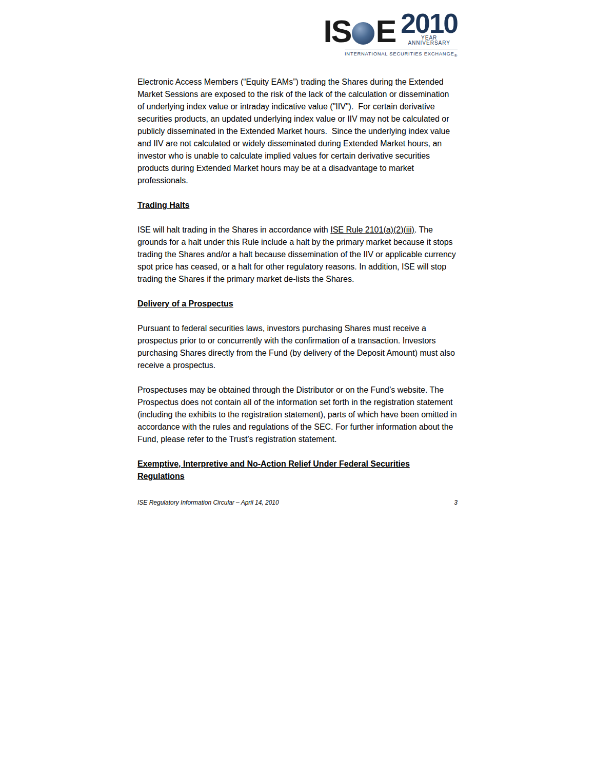IS E 2010 YEAR
ANNIVERSARY
INTERNATIONAL SECURITIES EXCHANGE®
Electronic Access Members (“Equity EAMs”) trading the Shares during the Extended Market Sessions are exposed to the risk of the lack of the calculation or dissemination of underlying index value or intraday indicative value ("IIV"). For certain derivative securities products, an updated underlying index value or IIV may not be calculated or publicly disseminated in the Extended Market hours. Since the underlying index value and IIV are not calculated or widely disseminated during Extended Market hours, an investor who is unable to calculate implied values for certain derivative securities products during Extended Market hours may be at a disadvantage to market professionals.
Trading Halts
ISE will halt trading in the Shares in accordance with ISE Rule 2101(a)(2)(iii). The grounds for a halt under this Rule include a halt by the primary market because it stops trading the Shares and/or a halt because dissemination of the IIV or applicable currency spot price has ceased, or a halt for other regulatory reasons. In addition, ISE will stop trading the Shares if the primary market de-lists the Shares.
Delivery of a Prospectus
Pursuant to federal securities laws, investors purchasing Shares must receive a prospectus prior to or concurrently with the confirmation of a transaction. Investors purchasing Shares directly from the Fund (by delivery of the Deposit Amount) must also receive a prospectus.
Prospectuses may be obtained through the Distributor or on the Fund’s website. The Prospectus does not contain all of the information set forth in the registration statement (including the exhibits to the registration statement), parts of which have been omitted in accordance with the rules and regulations of the SEC. For further information about the Fund, please refer to the Trust’s registration statement.
Exemptive, Interpretive and No-Action Relief Under Federal Securities Regulations
ISE Regulatory Information Circular – April 14, 2010 3